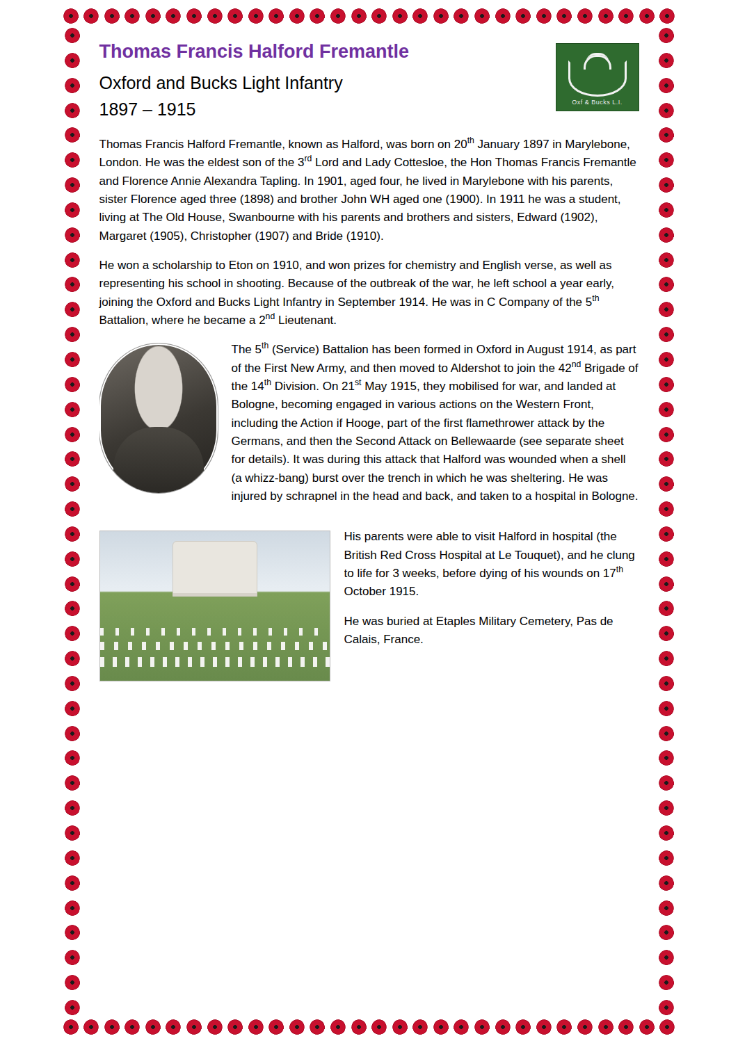Oxf & Bucks L.I.
Thomas Francis Halford Fremantle
Oxford and Bucks Light Infantry
1897 – 1915
Thomas Francis Halford Fremantle, known as Halford, was born on 20th January 1897 in Marylebone, London. He was the eldest son of the 3rd Lord and Lady Cottesloe, the Hon Thomas Francis Fremantle and Florence Annie Alexandra Tapling. In 1901, aged four, he lived in Marylebone with his parents, sister Florence aged three (1898) and brother John WH aged one (1900). In 1911 he was a student, living at The Old House, Swanbourne with his parents and brothers and sisters, Edward (1902), Margaret (1905), Christopher (1907) and Bride (1910).
He won a scholarship to Eton on 1910, and won prizes for chemistry and English verse, as well as representing his school in shooting. Because of the outbreak of the war, he left school a year early, joining the Oxford and Bucks Light Infantry in September 1914. He was in C Company of the 5th Battalion, where he became a 2nd Lieutenant.
The 5th (Service) Battalion has been formed in Oxford in August 1914, as part of the First New Army, and then moved to Aldershot to join the 42nd Brigade of the 14th Division. On 21st May 1915, they mobilised for war, and landed at Bologne, becoming engaged in various actions on the Western Front, including the Action if Hooge, part of the first flamethrower attack by the Germans, and then the Second Attack on Bellewaarde (see separate sheet for details). It was during this attack that Halford was wounded when a shell (a whizz-bang) burst over the trench in which he was sheltering. He was injured by schrapnel in the head and back, and taken to a hospital in Bologne.
His parents were able to visit Halford in hospital (the British Red Cross Hospital at Le Touquet), and he clung to life for 3 weeks, before dying of his wounds on 17th October 1915.
He was buried at Etaples Military Cemetery, Pas de Calais, France.